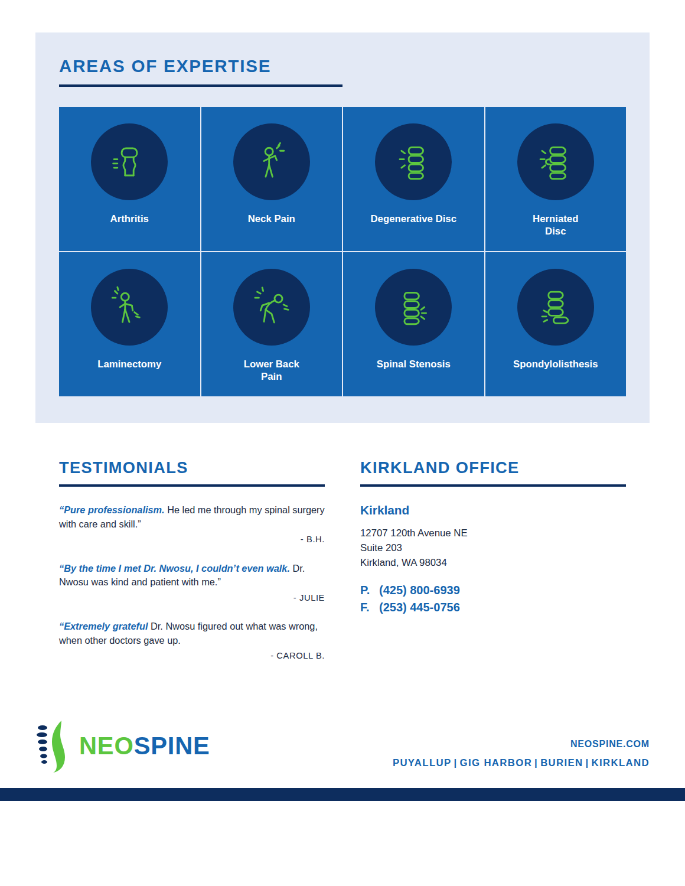Areas of Expertise
Arthritis
Neck Pain
Degenerative Disc
Herniated
Disc
Laminectomy
Lower Back
Pain
Spinal Stenosis
Spondylolisthesis
Testimonials
“Pure professionalism. He led me through my spinal surgery with care and skill.” - B.H.
“By the time I met Dr. Nwosu, I couldn’t even walk. Dr. Nwosu was kind and patient with me.” - JULIE
“Extremely grateful Dr. Nwosu figured out what was wrong, when other doctors gave up. - CAROLL B.
Kirkland Office
Kirkland
12707 120th Avenue NE
Suite 203
Kirkland, WA 98034
P.(425) 800-6939
F.(253) 445-0756
NEO SPINE
NEOSPINE.COM
PUYALLUP|GIG HARBOR|BURIEN|KIRKLAND